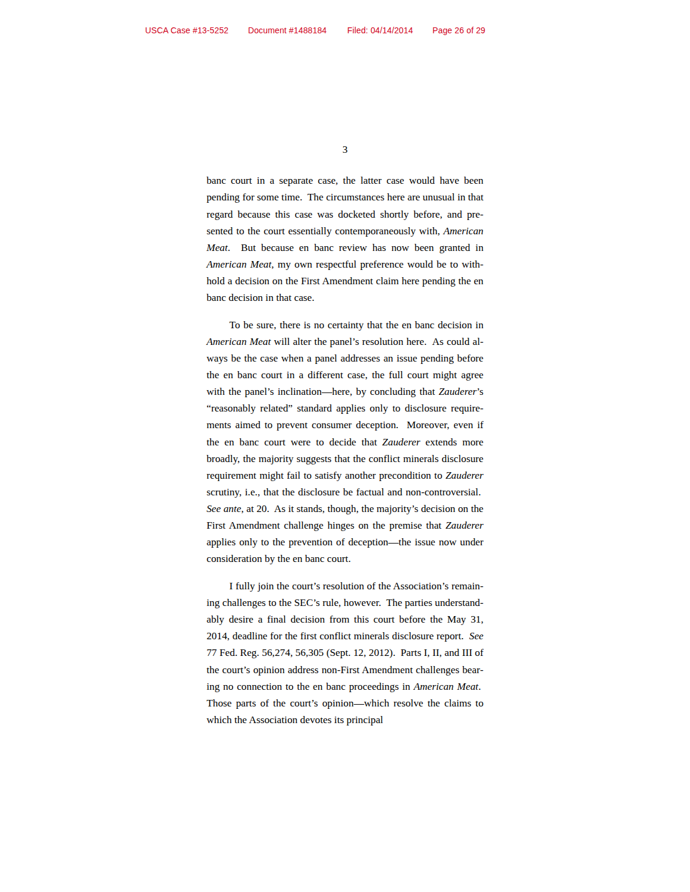USCA Case #13-5252 Document #1488184 Filed: 04/14/2014 Page 26 of 29
3
banc court in a separate case, the latter case would have been pending for some time. The circumstances here are unusual in that regard because this case was docketed shortly before, and presented to the court essentially contemporaneously with, American Meat. But because en banc review has now been granted in American Meat, my own respectful preference would be to withhold a decision on the First Amendment claim here pending the en banc decision in that case.
To be sure, there is no certainty that the en banc decision in American Meat will alter the panel’s resolution here. As could always be the case when a panel addresses an issue pending before the en banc court in a different case, the full court might agree with the panel’s inclination—here, by concluding that Zauderer’s “reasonably related” standard applies only to disclosure requirements aimed to prevent consumer deception. Moreover, even if the en banc court were to decide that Zauderer extends more broadly, the majority suggests that the conflict minerals disclosure requirement might fail to satisfy another precondition to Zauderer scrutiny, i.e., that the disclosure be factual and non-controversial. See ante, at 20. As it stands, though, the majority’s decision on the First Amendment challenge hinges on the premise that Zauderer applies only to the prevention of deception—the issue now under consideration by the en banc court.
I fully join the court’s resolution of the Association’s remaining challenges to the SEC’s rule, however. The parties understandably desire a final decision from this court before the May 31, 2014, deadline for the first conflict minerals disclosure report. See 77 Fed. Reg. 56,274, 56,305 (Sept. 12, 2012). Parts I, II, and III of the court’s opinion address non-First Amendment challenges bearing no connection to the en banc proceedings in American Meat. Those parts of the court’s opinion—which resolve the claims to which the Association devotes its principal